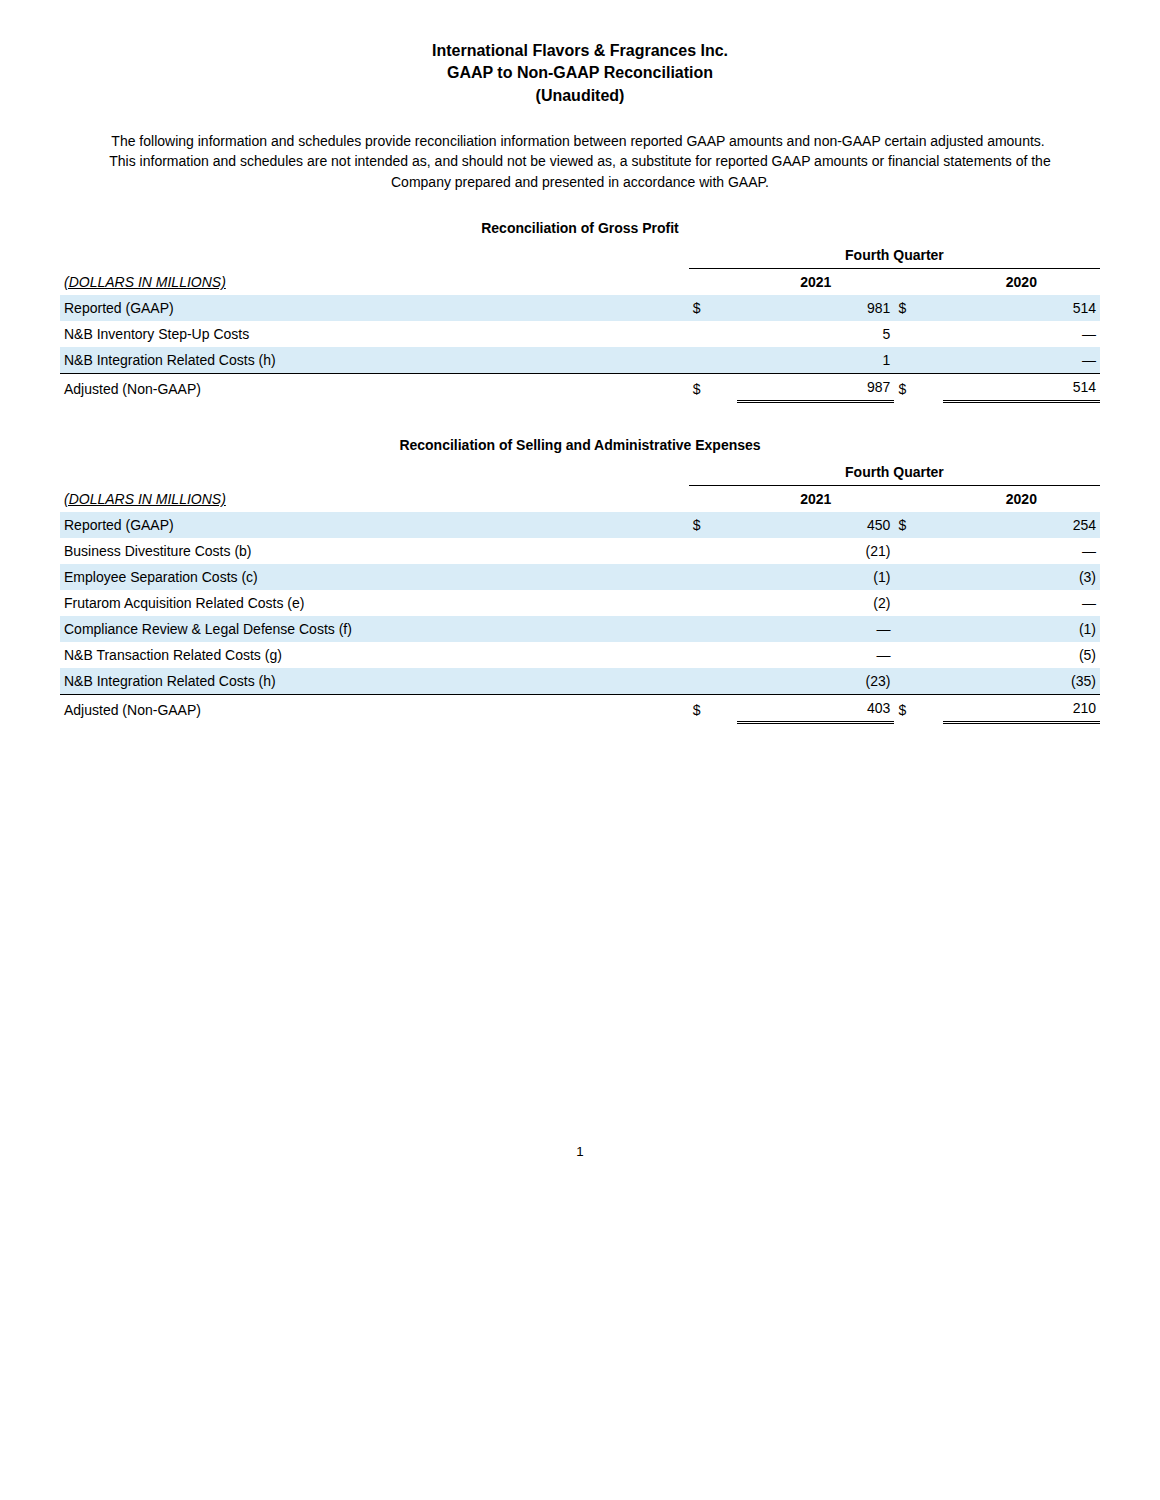International Flavors & Fragrances Inc.
GAAP to Non-GAAP Reconciliation
(Unaudited)
The following information and schedules provide reconciliation information between reported GAAP amounts and non-GAAP certain adjusted amounts. This information and schedules are not intended as, and should not be viewed as, a substitute for reported GAAP amounts or financial statements of the Company prepared and presented in accordance with GAAP.
Reconciliation of Gross Profit
| | Fourth Quarter |
| (DOLLARS IN MILLIONS) | | 2021 | | 2020 |
| Reported (GAAP) | $ | 981 | $ | 514 |
| N&B Inventory Step-Up Costs | | 5 | | — |
| N&B Integration Related Costs (h) | | 1 | | — |
| Adjusted (Non-GAAP) | $ | 987 | $ | 514 |
Reconciliation of Selling and Administrative Expenses
| | Fourth Quarter |
| (DOLLARS IN MILLIONS) | | 2021 | | 2020 |
| Reported (GAAP) | $ | 450 | $ | 254 |
| Business Divestiture Costs (b) | | (21) | | — |
| Employee Separation Costs (c) | | (1) | | (3) |
| Frutarom Acquisition Related Costs (e) | | (2) | | — |
| Compliance Review & Legal Defense Costs (f) | | — | | (1) |
| N&B Transaction Related Costs (g) | | — | | (5) |
| N&B Integration Related Costs (h) | | (23) | | (35) |
| Adjusted (Non-GAAP) | $ | 403 | $ | 210 |
1